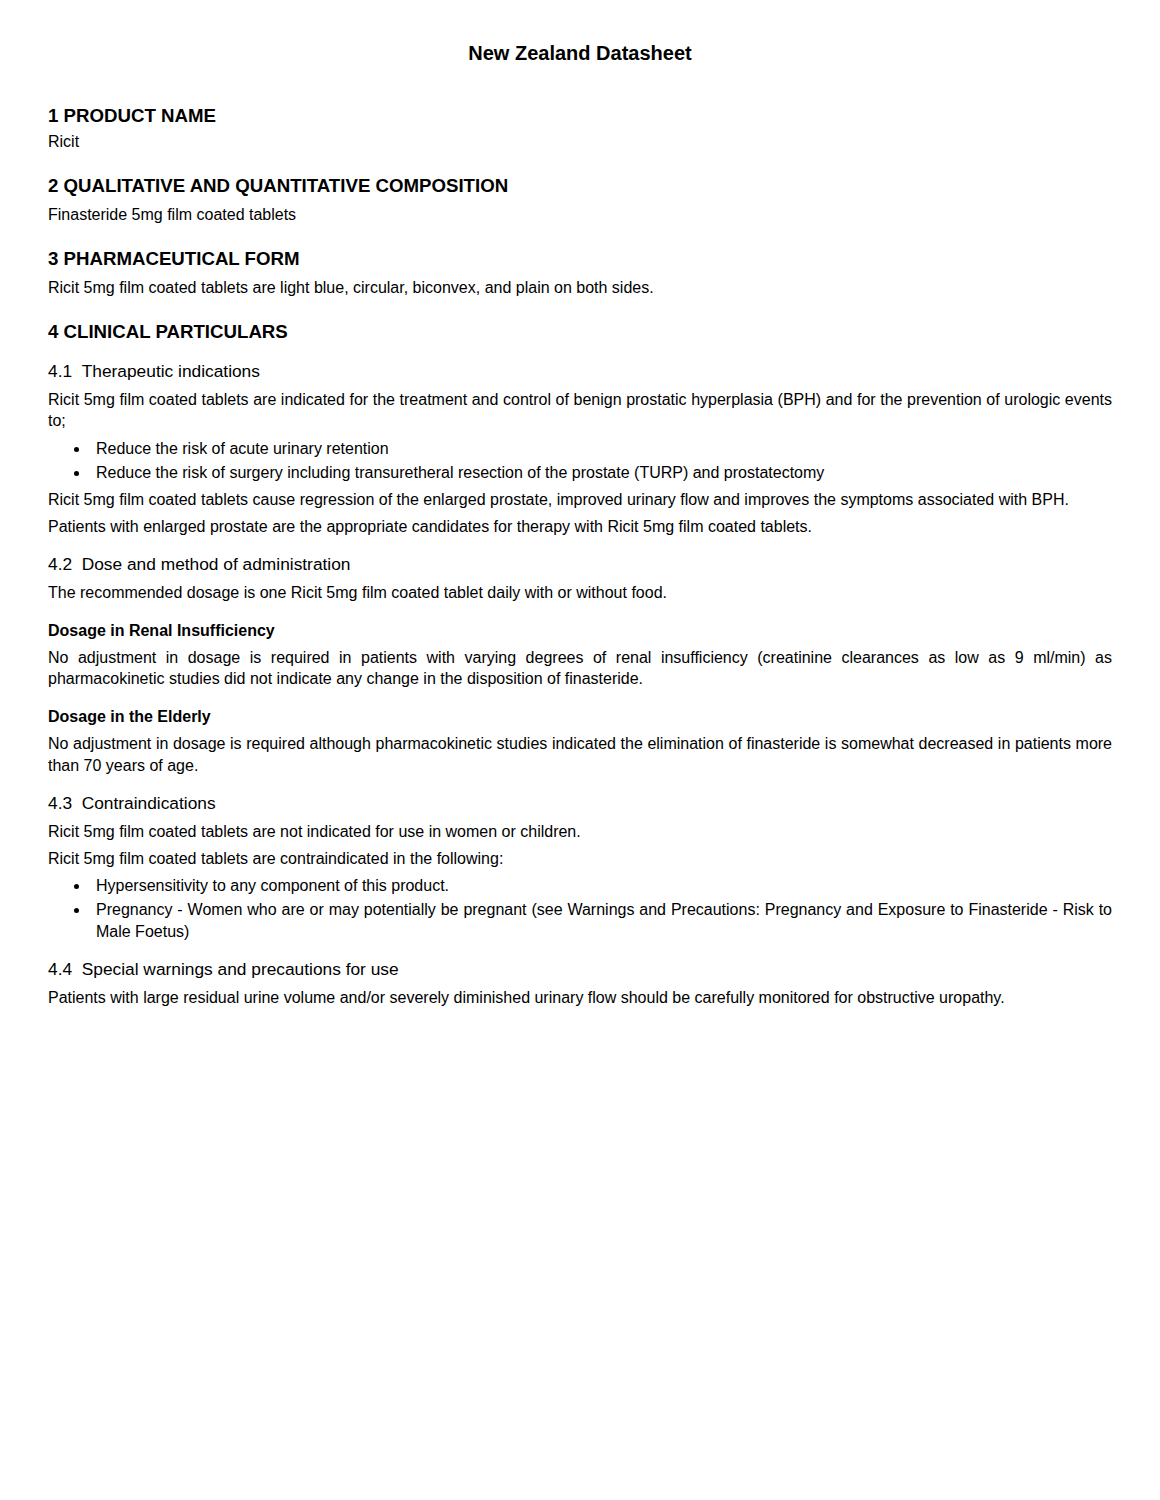New Zealand Datasheet
1 PRODUCT NAME
Ricit
2 QUALITATIVE AND QUANTITATIVE COMPOSITION
Finasteride 5mg film coated tablets
3 PHARMACEUTICAL FORM
Ricit 5mg film coated tablets are light blue, circular, biconvex, and plain on both sides.
4 CLINICAL PARTICULARS
4.1 Therapeutic indications
Ricit 5mg film coated tablets are indicated for the treatment and control of benign prostatic hyperplasia (BPH) and for the prevention of urologic events to;
Reduce the risk of acute urinary retention
Reduce the risk of surgery including transuretheral resection of the prostate (TURP) and prostatectomy
Ricit 5mg film coated tablets cause regression of the enlarged prostate, improved urinary flow and improves the symptoms associated with BPH.
Patients with enlarged prostate are the appropriate candidates for therapy with Ricit 5mg film coated tablets.
4.2 Dose and method of administration
The recommended dosage is one Ricit 5mg film coated tablet daily with or without food.
Dosage in Renal Insufficiency
No adjustment in dosage is required in patients with varying degrees of renal insufficiency (creatinine clearances as low as 9 ml/min) as pharmacokinetic studies did not indicate any change in the disposition of finasteride.
Dosage in the Elderly
No adjustment in dosage is required although pharmacokinetic studies indicated the elimination of finasteride is somewhat decreased in patients more than 70 years of age.
4.3 Contraindications
Ricit 5mg film coated tablets are not indicated for use in women or children.
Ricit 5mg film coated tablets are contraindicated in the following:
Hypersensitivity to any component of this product.
Pregnancy - Women who are or may potentially be pregnant (see Warnings and Precautions: Pregnancy and Exposure to Finasteride - Risk to Male Foetus)
4.4 Special warnings and precautions for use
Patients with large residual urine volume and/or severely diminished urinary flow should be carefully monitored for obstructive uropathy.